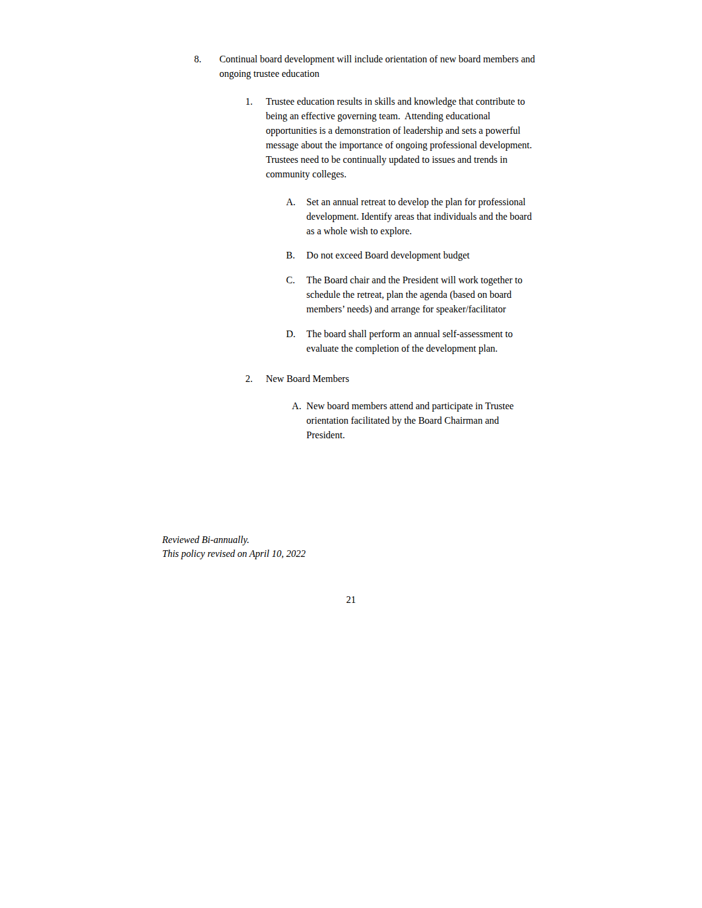8. Continual board development will include orientation of new board members and ongoing trustee education
1. Trustee education results in skills and knowledge that contribute to being an effective governing team. Attending educational opportunities is a demonstration of leadership and sets a powerful message about the importance of ongoing professional development. Trustees need to be continually updated to issues and trends in community colleges.
A. Set an annual retreat to develop the plan for professional development. Identify areas that individuals and the board as a whole wish to explore.
B. Do not exceed Board development budget
C. The Board chair and the President will work together to schedule the retreat, plan the agenda (based on board members’ needs) and arrange for speaker/facilitator
D. The board shall perform an annual self-assessment to evaluate the completion of the development plan.
2. New Board Members
A. New board members attend and participate in Trustee orientation facilitated by the Board Chairman and President.
Reviewed Bi-annually.
This policy revised on April 10, 2022
21